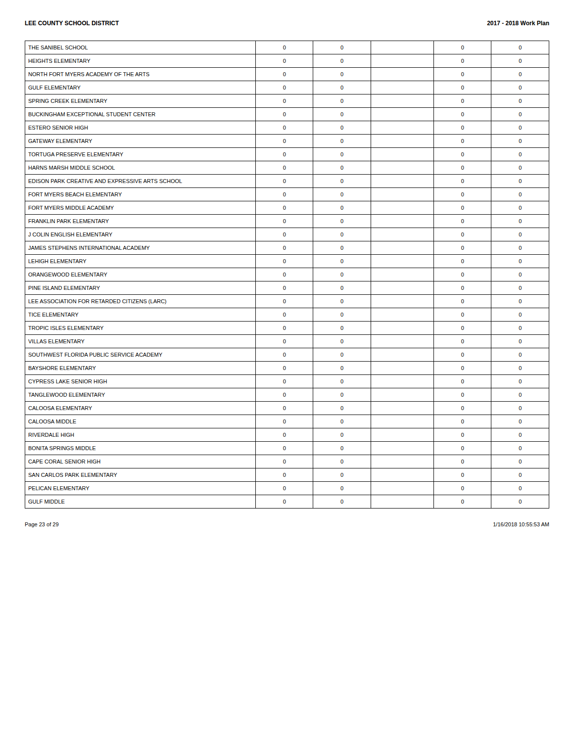LEE COUNTY SCHOOL DISTRICT 2017 - 2018 Work Plan
| THE SANIBEL SCHOOL | 0 | 0 | | 0 | 0 |
| HEIGHTS ELEMENTARY | 0 | 0 | | 0 | 0 |
| NORTH FORT MYERS ACADEMY OF THE ARTS | 0 | 0 | | 0 | 0 |
| GULF ELEMENTARY | 0 | 0 | | 0 | 0 |
| SPRING CREEK ELEMENTARY | 0 | 0 | | 0 | 0 |
| BUCKINGHAM EXCEPTIONAL STUDENT CENTER | 0 | 0 | | 0 | 0 |
| ESTERO SENIOR HIGH | 0 | 0 | | 0 | 0 |
| GATEWAY ELEMENTARY | 0 | 0 | | 0 | 0 |
| TORTUGA PRESERVE ELEMENTARY | 0 | 0 | | 0 | 0 |
| HARNS MARSH MIDDLE SCHOOL | 0 | 0 | | 0 | 0 |
| EDISON PARK CREATIVE AND EXPRESSIVE ARTS SCHOOL | 0 | 0 | | 0 | 0 |
| FORT MYERS BEACH ELEMENTARY | 0 | 0 | | 0 | 0 |
| FORT MYERS MIDDLE ACADEMY | 0 | 0 | | 0 | 0 |
| FRANKLIN PARK ELEMENTARY | 0 | 0 | | 0 | 0 |
| J COLIN ENGLISH ELEMENTARY | 0 | 0 | | 0 | 0 |
| JAMES STEPHENS INTERNATIONAL ACADEMY | 0 | 0 | | 0 | 0 |
| LEHIGH ELEMENTARY | 0 | 0 | | 0 | 0 |
| ORANGEWOOD ELEMENTARY | 0 | 0 | | 0 | 0 |
| PINE ISLAND ELEMENTARY | 0 | 0 | | 0 | 0 |
| LEE ASSOCIATION FOR RETARDED CITIZENS (LARC) | 0 | 0 | | 0 | 0 |
| TICE ELEMENTARY | 0 | 0 | | 0 | 0 |
| TROPIC ISLES ELEMENTARY | 0 | 0 | | 0 | 0 |
| VILLAS ELEMENTARY | 0 | 0 | | 0 | 0 |
| SOUTHWEST FLORIDA PUBLIC SERVICE ACADEMY | 0 | 0 | | 0 | 0 |
| BAYSHORE ELEMENTARY | 0 | 0 | | 0 | 0 |
| CYPRESS LAKE SENIOR HIGH | 0 | 0 | | 0 | 0 |
| TANGLEWOOD ELEMENTARY | 0 | 0 | | 0 | 0 |
| CALOOSA ELEMENTARY | 0 | 0 | | 0 | 0 |
| CALOOSA MIDDLE | 0 | 0 | | 0 | 0 |
| RIVERDALE HIGH | 0 | 0 | | 0 | 0 |
| BONITA SPRINGS MIDDLE | 0 | 0 | | 0 | 0 |
| CAPE CORAL SENIOR HIGH | 0 | 0 | | 0 | 0 |
| SAN CARLOS PARK ELEMENTARY | 0 | 0 | | 0 | 0 |
| PELICAN ELEMENTARY | 0 | 0 | | 0 | 0 |
| GULF MIDDLE | 0 | 0 | | 0 | 0 |
Page 23 of 29 1/16/2018 10:55:53 AM